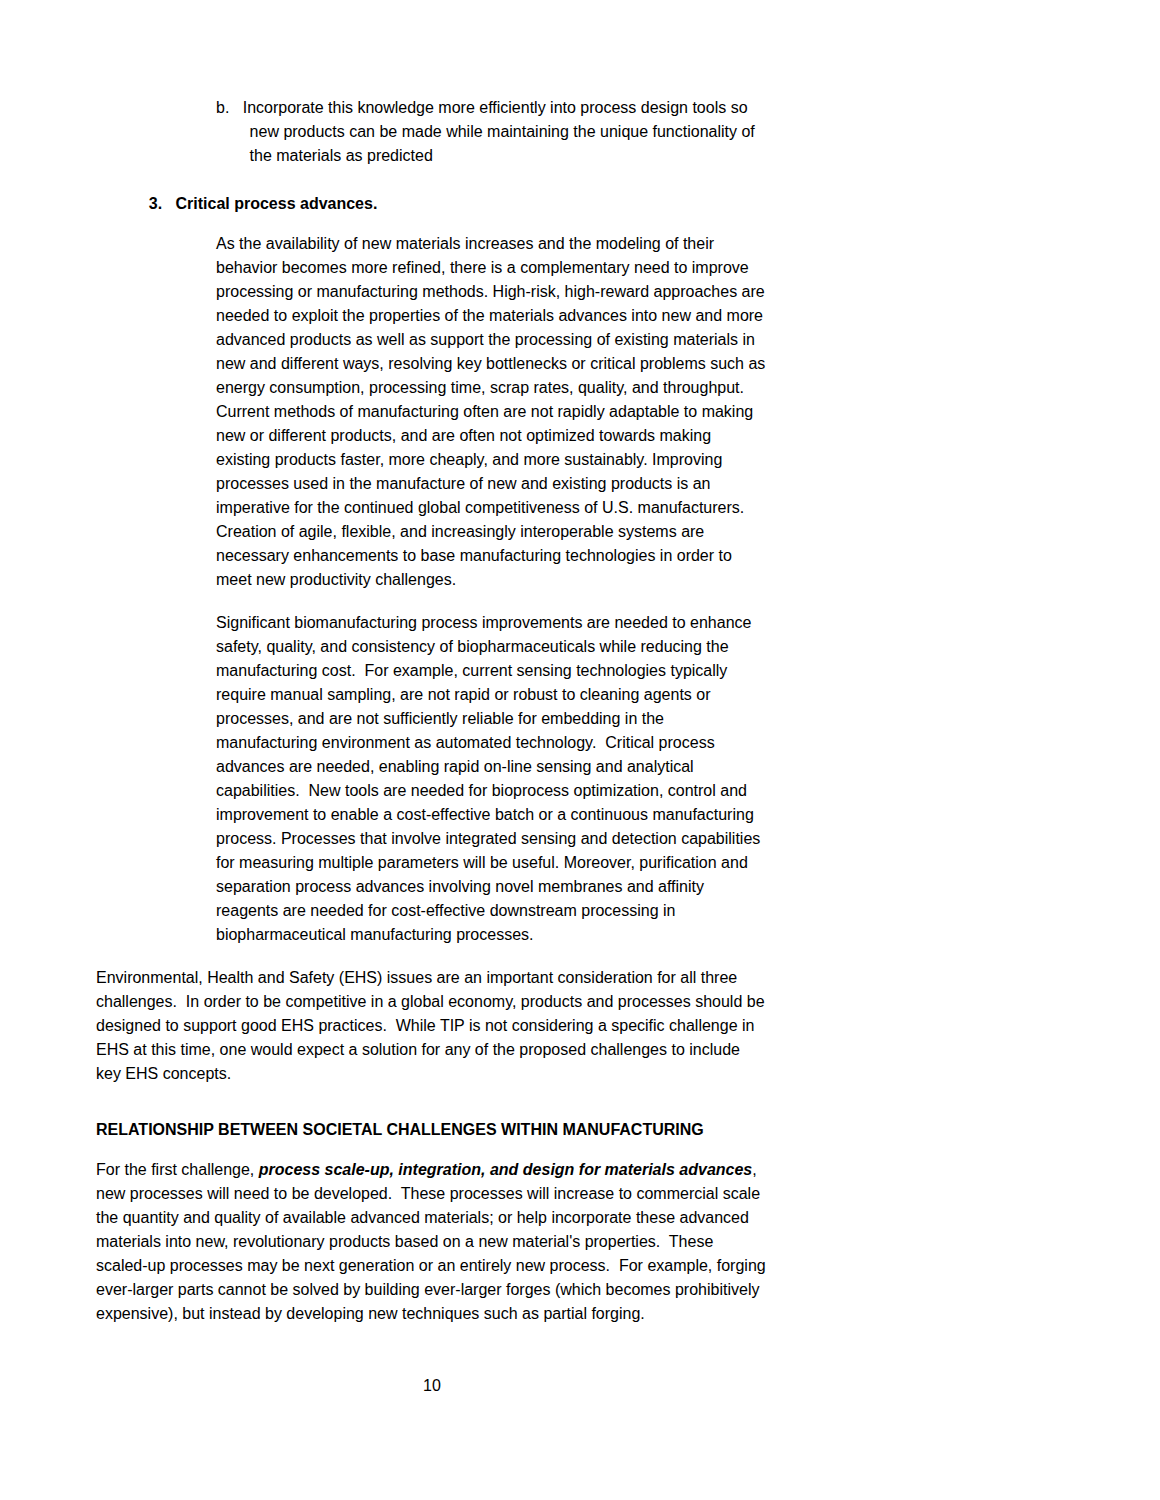b. Incorporate this knowledge more efficiently into process design tools so new products can be made while maintaining the unique functionality of the materials as predicted
3. Critical process advances.
As the availability of new materials increases and the modeling of their behavior becomes more refined, there is a complementary need to improve processing or manufacturing methods. High-risk, high-reward approaches are needed to exploit the properties of the materials advances into new and more advanced products as well as support the processing of existing materials in new and different ways, resolving key bottlenecks or critical problems such as energy consumption, processing time, scrap rates, quality, and throughput. Current methods of manufacturing often are not rapidly adaptable to making new or different products, and are often not optimized towards making existing products faster, more cheaply, and more sustainably. Improving processes used in the manufacture of new and existing products is an imperative for the continued global competitiveness of U.S. manufacturers. Creation of agile, flexible, and increasingly interoperable systems are necessary enhancements to base manufacturing technologies in order to meet new productivity challenges.
Significant biomanufacturing process improvements are needed to enhance safety, quality, and consistency of biopharmaceuticals while reducing the manufacturing cost. For example, current sensing technologies typically require manual sampling, are not rapid or robust to cleaning agents or processes, and are not sufficiently reliable for embedding in the manufacturing environment as automated technology. Critical process advances are needed, enabling rapid on-line sensing and analytical capabilities. New tools are needed for bioprocess optimization, control and improvement to enable a cost-effective batch or a continuous manufacturing process. Processes that involve integrated sensing and detection capabilities for measuring multiple parameters will be useful. Moreover, purification and separation process advances involving novel membranes and affinity reagents are needed for cost-effective downstream processing in biopharmaceutical manufacturing processes.
Environmental, Health and Safety (EHS) issues are an important consideration for all three challenges. In order to be competitive in a global economy, products and processes should be designed to support good EHS practices. While TIP is not considering a specific challenge in EHS at this time, one would expect a solution for any of the proposed challenges to include key EHS concepts.
RELATIONSHIP BETWEEN SOCIETAL CHALLENGES WITHIN MANUFACTURING
For the first challenge, process scale-up, integration, and design for materials advances, new processes will need to be developed. These processes will increase to commercial scale the quantity and quality of available advanced materials; or help incorporate these advanced materials into new, revolutionary products based on a new material's properties. These scaled-up processes may be next generation or an entirely new process. For example, forging ever-larger parts cannot be solved by building ever-larger forges (which becomes prohibitively expensive), but instead by developing new techniques such as partial forging.
10